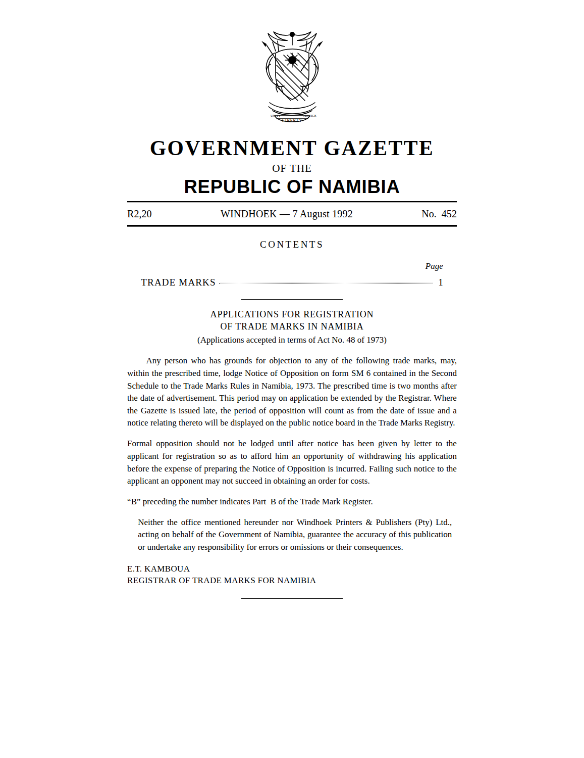LIBERTY UNITY JUSTICE
GOVERNMENT GAZETTE
OF THE
REPUBLIC OF NAMIBIA
R2,20 WINDHOEK — 7 August 1992 No. 452
CONTENTS
Page
TRADE MARKS 1
APPLICATIONS FOR REGISTRATION OF TRADE MARKS IN NAMIBIA
(Applications accepted in terms of Act No. 48 of 1973)
Any person who has grounds for objection to any of the following trade marks, may, within the prescribed time, lodge Notice of Opposition on form SM 6 contained in the Second Schedule to the Trade Marks Rules in Namibia, 1973. The prescribed time is two months after the date of advertisement. This period may on application be extended by the Registrar. Where the Gazette is issued late, the period of opposition will count as from the date of issue and a notice relating thereto will be displayed on the public notice board in the Trade Marks Registry.
Formal opposition should not be lodged until after notice has been given by letter to the applicant for registration so as to afford him an opportunity of withdrawing his application before the expense of preparing the Notice of Opposition is incurred. Failing such notice to the applicant an opponent may not succeed in obtaining an order for costs.
“B” preceding the number indicates Part B of the Trade Mark Register.
Neither the office mentioned hereunder nor Windhoek Printers & Publishers (Pty) Ltd., acting on behalf of the Government of Namibia, guarantee the accuracy of this publication or undertake any responsibility for errors or omissions or their consequences.
E.T. KAMBOUA
REGISTRAR OF TRADE MARKS FOR NAMIBIA